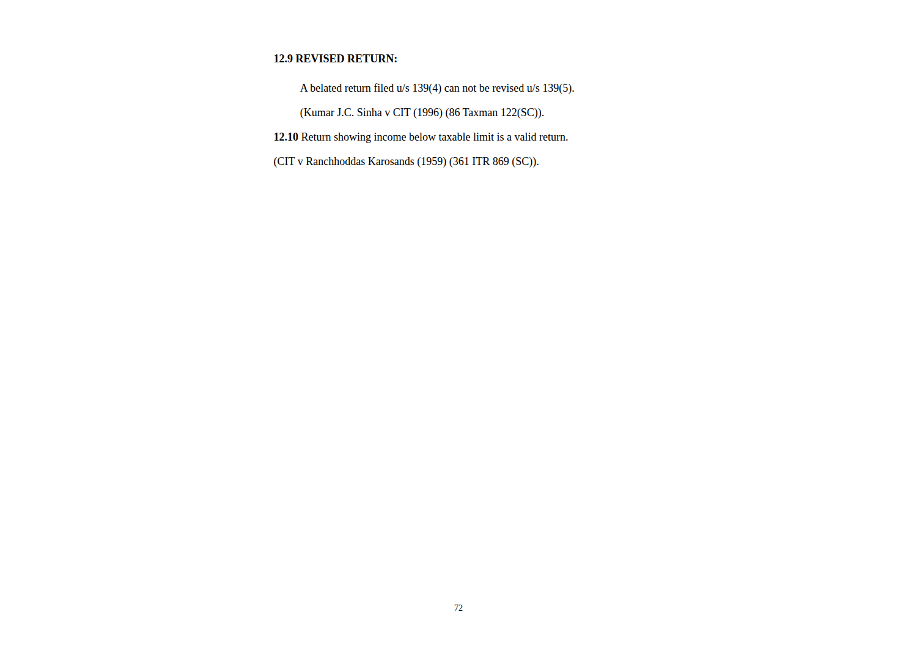12.9 REVISED RETURN:
A belated return filed u/s 139(4) can not be revised u/s 139(5).
(Kumar J.C. Sinha v CIT (1996) (86 Taxman 122(SC)).
12.10 Return showing income below taxable limit is a valid return.
(CIT v Ranchhoddas Karosands (1959) (361 ITR 869 (SC)).
72